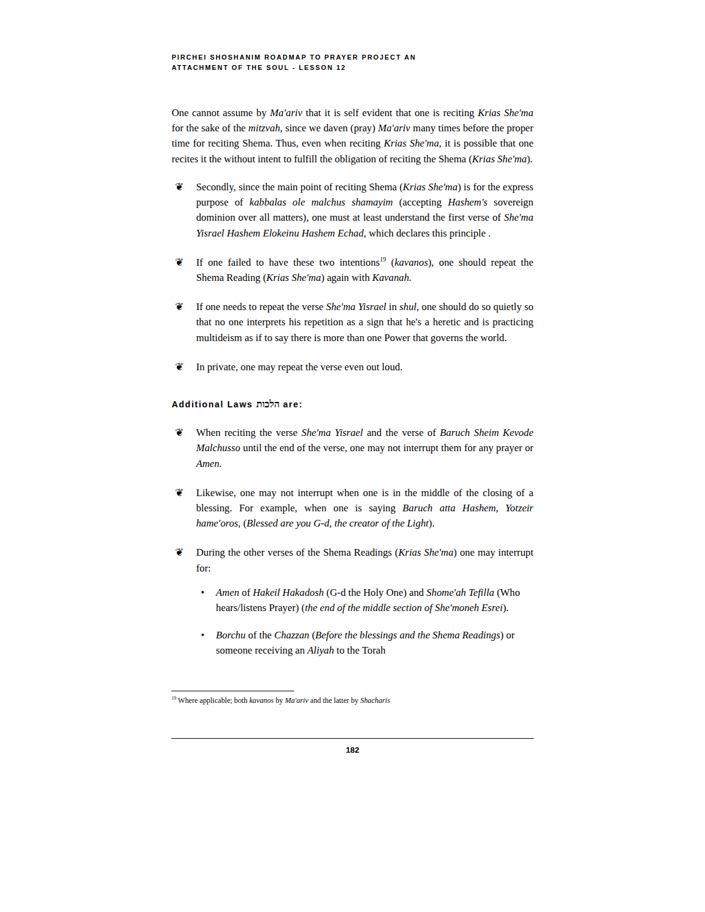Pirchei Shoshanim Roadmap to Prayer Project An
Attachment of the Soul - Lesson 12
One cannot assume by Ma'ariv that it is self evident that one is reciting Krias She'ma for the sake of the mitzvah, since we daven (pray) Ma'ariv many times before the proper time for reciting Shema. Thus, even when reciting Krias She'ma, it is possible that one recites it the without intent to fulfill the obligation of reciting the Shema (Krias She'ma).
Secondly, since the main point of reciting Shema (Krias She'ma) is for the express purpose of kabbalas ole malchus shamayim (accepting Hashem's sovereign dominion over all matters), one must at least understand the first verse of She'ma Yisrael Hashem Elokeinu Hashem Echad, which declares this principle .
If one failed to have these two intentions19 (kavanos), one should repeat the Shema Reading (Krias She'ma) again with Kavanah.
If one needs to repeat the verse She'ma Yisrael in shul, one should do so quietly so that no one interprets his repetition as a sign that he's a heretic and is practicing multideism as if to say there is more than one Power that governs the world.
In private, one may repeat the verse even out loud.
Additional Laws הלכות are:
When reciting the verse She'ma Yisrael and the verse of Baruch Sheim Kevode Malchusso until the end of the verse, one may not interrupt them for any prayer or Amen.
Likewise, one may not interrupt when one is in the middle of the closing of a blessing. For example, when one is saying Baruch atta Hashem, Yotzeir hame'oros, (Blessed are you G-d, the creator of the Light).
During the other verses of the Shema Readings (Krias She'ma) one may interrupt for:
Amen of Hakeil Hakadosh (G-d the Holy One) and Shome'ah Tefilla (Who hears/listens Prayer) (the end of the middle section of She'moneh Esrei).
Borchu of the Chazzan (Before the blessings and the Shema Readings) or someone receiving an Aliyah to the Torah
19 Where applicable; both kavanos by Ma'ariv and the latter by Shacharis
182